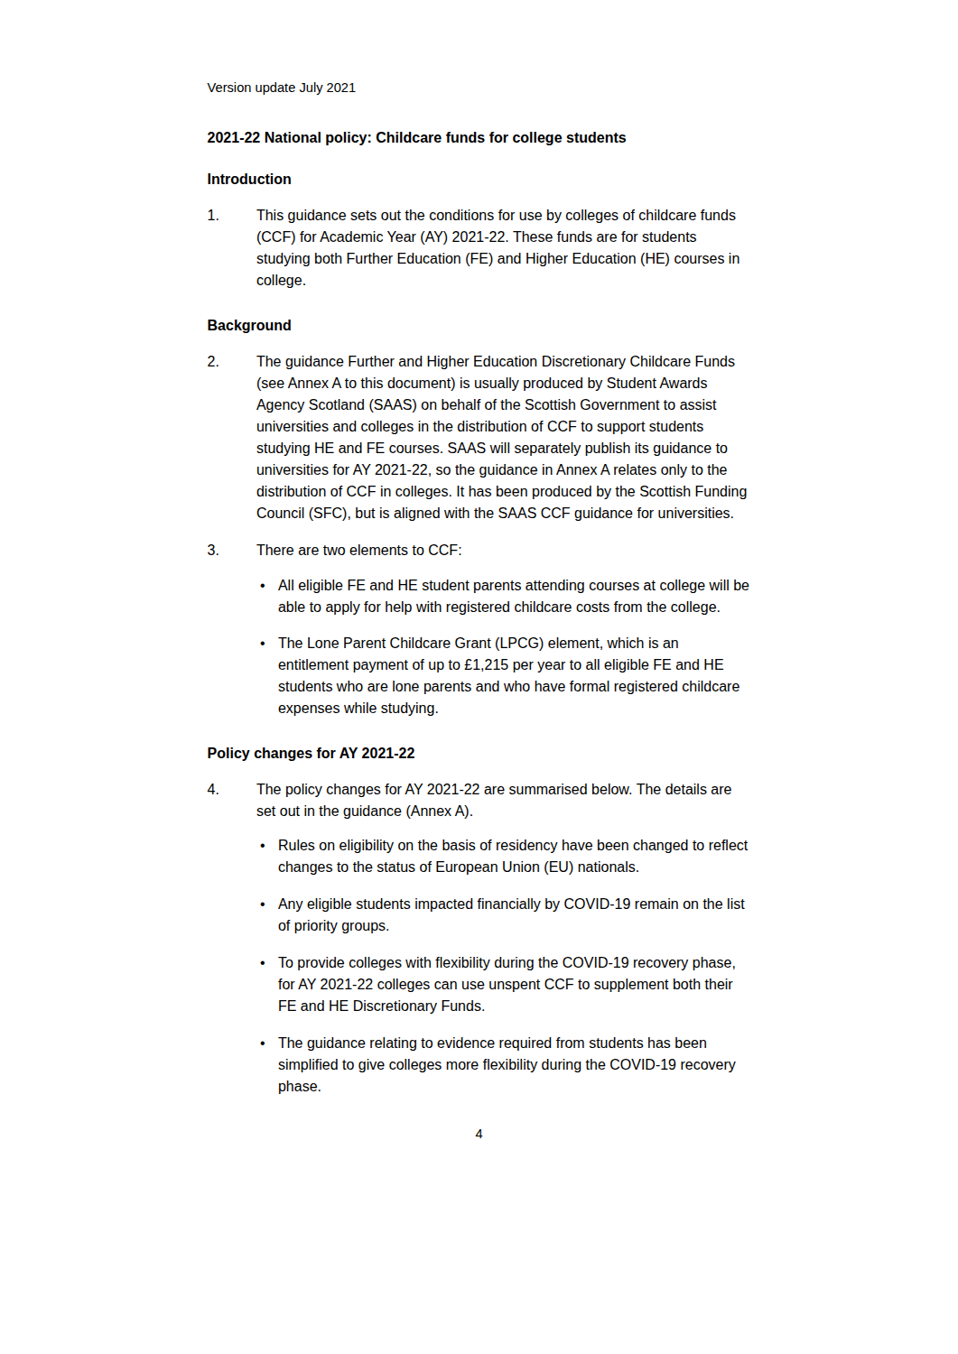Version update July 2021
2021-22 National policy: Childcare funds for college students
Introduction
1. This guidance sets out the conditions for use by colleges of childcare funds (CCF) for Academic Year (AY) 2021-22. These funds are for students studying both Further Education (FE) and Higher Education (HE) courses in college.
Background
2. The guidance Further and Higher Education Discretionary Childcare Funds (see Annex A to this document) is usually produced by Student Awards Agency Scotland (SAAS) on behalf of the Scottish Government to assist universities and colleges in the distribution of CCF to support students studying HE and FE courses. SAAS will separately publish its guidance to universities for AY 2021-22, so the guidance in Annex A relates only to the distribution of CCF in colleges. It has been produced by the Scottish Funding Council (SFC), but is aligned with the SAAS CCF guidance for universities.
3. There are two elements to CCF:
All eligible FE and HE student parents attending courses at college will be able to apply for help with registered childcare costs from the college.
The Lone Parent Childcare Grant (LPCG) element, which is an entitlement payment of up to £1,215 per year to all eligible FE and HE students who are lone parents and who have formal registered childcare expenses while studying.
Policy changes for AY 2021-22
4. The policy changes for AY 2021-22 are summarised below. The details are set out in the guidance (Annex A).
Rules on eligibility on the basis of residency have been changed to reflect changes to the status of European Union (EU) nationals.
Any eligible students impacted financially by COVID-19 remain on the list of priority groups.
To provide colleges with flexibility during the COVID-19 recovery phase, for AY 2021-22 colleges can use unspent CCF to supplement both their FE and HE Discretionary Funds.
The guidance relating to evidence required from students has been simplified to give colleges more flexibility during the COVID-19 recovery phase.
4